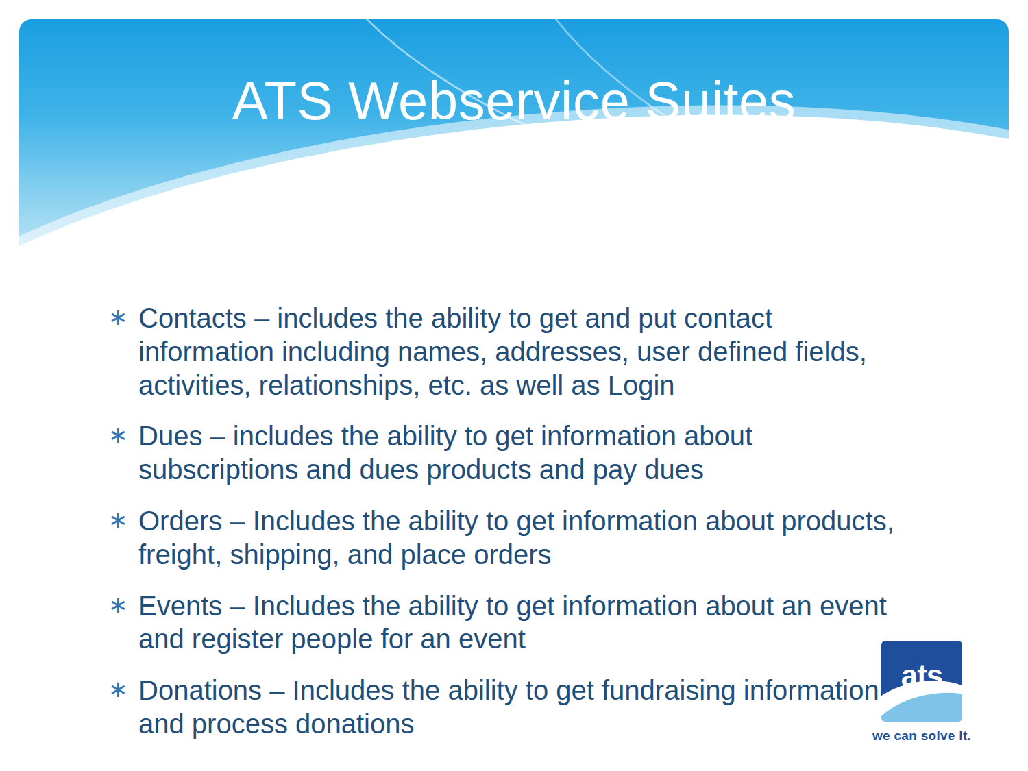ATS Webservice Suites
Contacts – includes the ability to get and put contact information including names, addresses, user defined fields, activities, relationships, etc. as well as Login
Dues – includes the ability to get information about subscriptions and dues products and pay dues
Orders – Includes the ability to get information about products, freight, shipping, and place orders
Events – Includes the ability to get information about an event and register people for an event
Donations – Includes the ability to get fundraising information and process donations
ats
we can solve it.